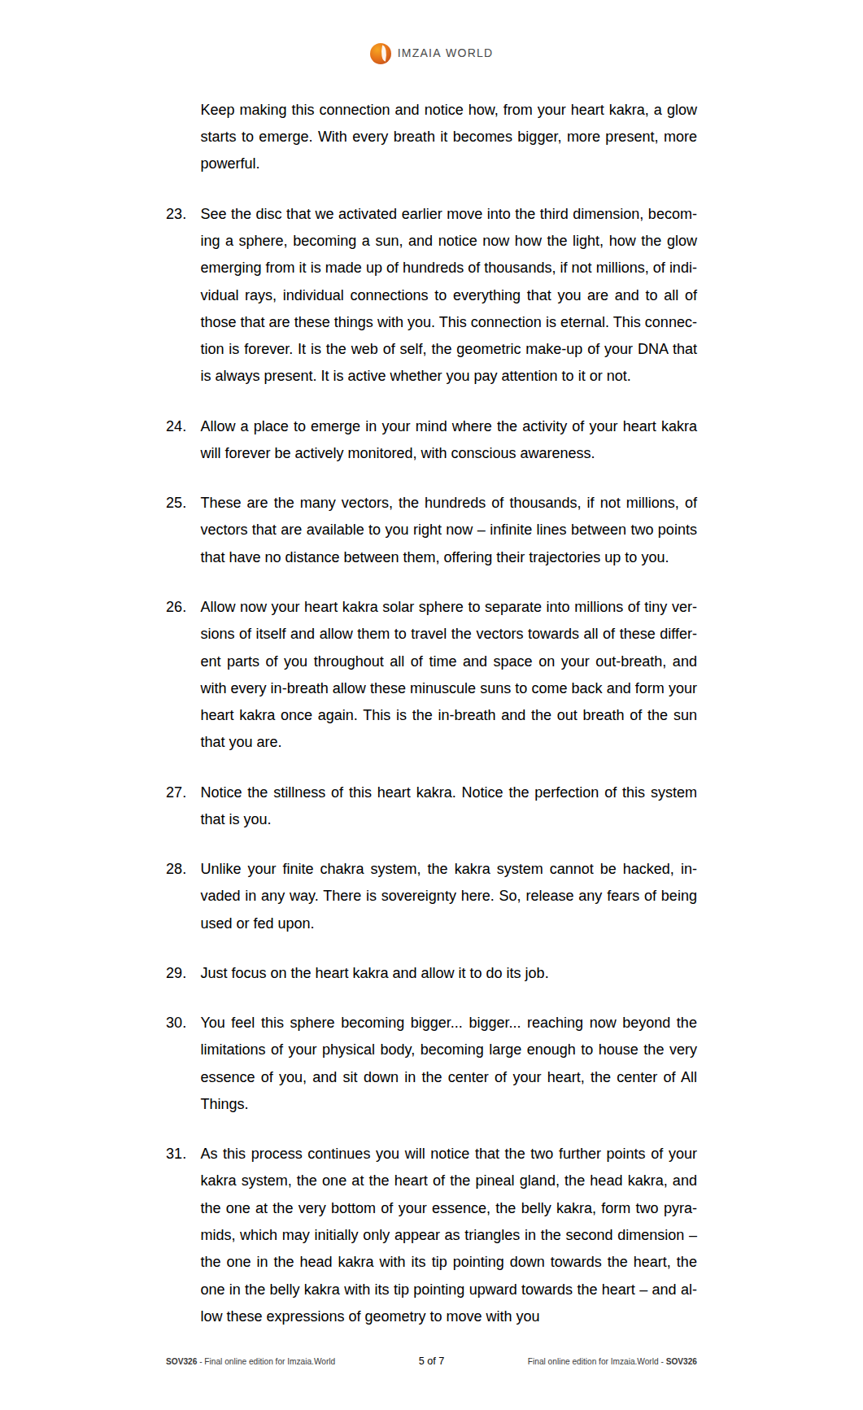IMZAIA WORLD
Keep making this connection and notice how, from your heart kakra, a glow starts to emerge. With every breath it becomes bigger, more present, more powerful.
See the disc that we activated earlier move into the third dimension, becoming a sphere, becoming a sun, and notice now how the light, how the glow emerging from it is made up of hundreds of thousands, if not millions, of individual rays, individual connections to everything that you are and to all of those that are these things with you. This connection is eternal. This connection is forever. It is the web of self, the geometric make-up of your DNA that is always present. It is active whether you pay attention to it or not.
Allow a place to emerge in your mind where the activity of your heart kakra will forever be actively monitored, with conscious awareness.
These are the many vectors, the hundreds of thousands, if not millions, of vectors that are available to you right now – infinite lines between two points that have no distance between them, offering their trajectories up to you.
Allow now your heart kakra solar sphere to separate into millions of tiny versions of itself and allow them to travel the vectors towards all of these different parts of you throughout all of time and space on your out-breath, and with every in-breath allow these minuscule suns to come back and form your heart kakra once again. This is the in-breath and the out breath of the sun that you are.
Notice the stillness of this heart kakra. Notice the perfection of this system that is you.
Unlike your finite chakra system, the kakra system cannot be hacked, invaded in any way. There is sovereignty here. So, release any fears of being used or fed upon.
Just focus on the heart kakra and allow it to do its job.
You feel this sphere becoming bigger... bigger... reaching now beyond the limitations of your physical body, becoming large enough to house the very essence of you, and sit down in the center of your heart, the center of All Things.
As this process continues you will notice that the two further points of your kakra system, the one at the heart of the pineal gland, the head kakra, and the one at the very bottom of your essence, the belly kakra, form two pyramids, which may initially only appear as triangles in the second dimension – the one in the head kakra with its tip pointing down towards the heart, the one in the belly kakra with its tip pointing upward towards the heart – and allow these expressions of geometry to move with you
SOV326 - Final online edition for Imzaia.World
5 of 7
Final online edition for Imzaia.World - SOV326